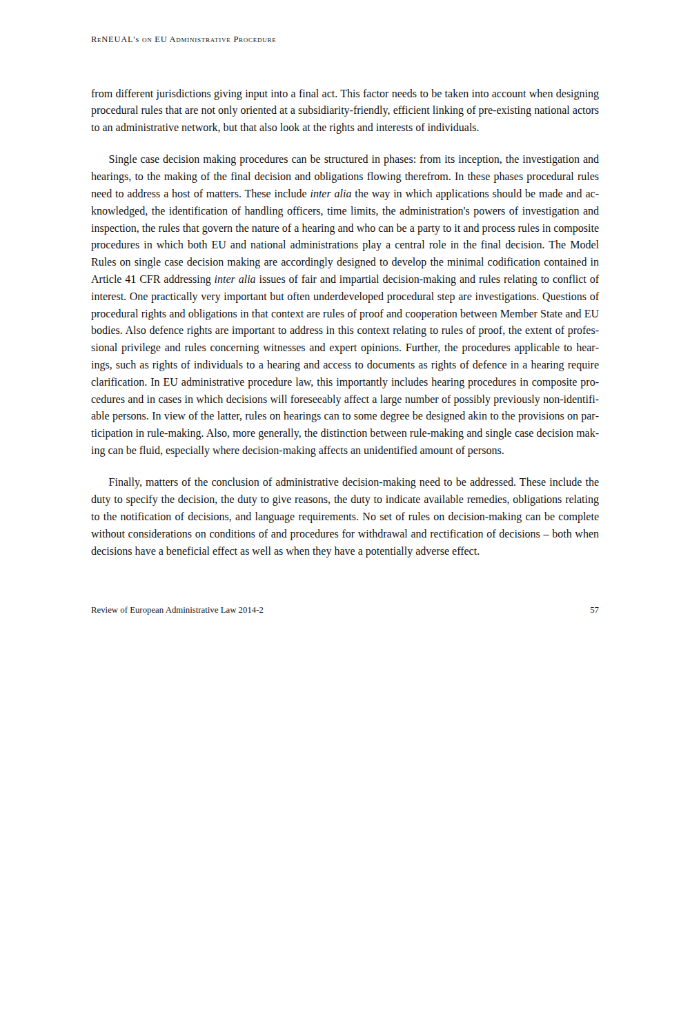ReNEUAL's on EU Administrative Procedure
from different jurisdictions giving input into a final act. This factor needs to be taken into account when designing procedural rules that are not only oriented at a subsidiarity-friendly, efficient linking of pre-existing national actors to an administrative network, but that also look at the rights and interests of individuals.
Single case decision making procedures can be structured in phases: from its inception, the investigation and hearings, to the making of the final decision and obligations flowing therefrom. In these phases procedural rules need to address a host of matters. These include inter alia the way in which applications should be made and acknowledged, the identification of handling officers, time limits, the administration's powers of investigation and inspection, the rules that govern the nature of a hearing and who can be a party to it and process rules in composite procedures in which both EU and national administrations play a central role in the final decision. The Model Rules on single case decision making are accordingly designed to develop the minimal codification contained in Article 41 CFR addressing inter alia issues of fair and impartial decision-making and rules relating to conflict of interest. One practically very important but often underdeveloped procedural step are investigations. Questions of procedural rights and obligations in that context are rules of proof and cooperation between Member State and EU bodies. Also defence rights are important to address in this context relating to rules of proof, the extent of professional privilege and rules concerning witnesses and expert opinions. Further, the procedures applicable to hearings, such as rights of individuals to a hearing and access to documents as rights of defence in a hearing require clarification. In EU administrative procedure law, this importantly includes hearing procedures in composite procedures and in cases in which decisions will foreseeably affect a large number of possibly previously non-identifiable persons. In view of the latter, rules on hearings can to some degree be designed akin to the provisions on participation in rule-making. Also, more generally, the distinction between rule-making and single case decision making can be fluid, especially where decision-making affects an unidentified amount of persons.
Finally, matters of the conclusion of administrative decision-making need to be addressed. These include the duty to specify the decision, the duty to give reasons, the duty to indicate available remedies, obligations relating to the notification of decisions, and language requirements. No set of rules on decision-making can be complete without considerations on conditions of and procedures for withdrawal and rectification of decisions – both when decisions have a beneficial effect as well as when they have a potentially adverse effect.
Review of European Administrative Law 2014-2 57